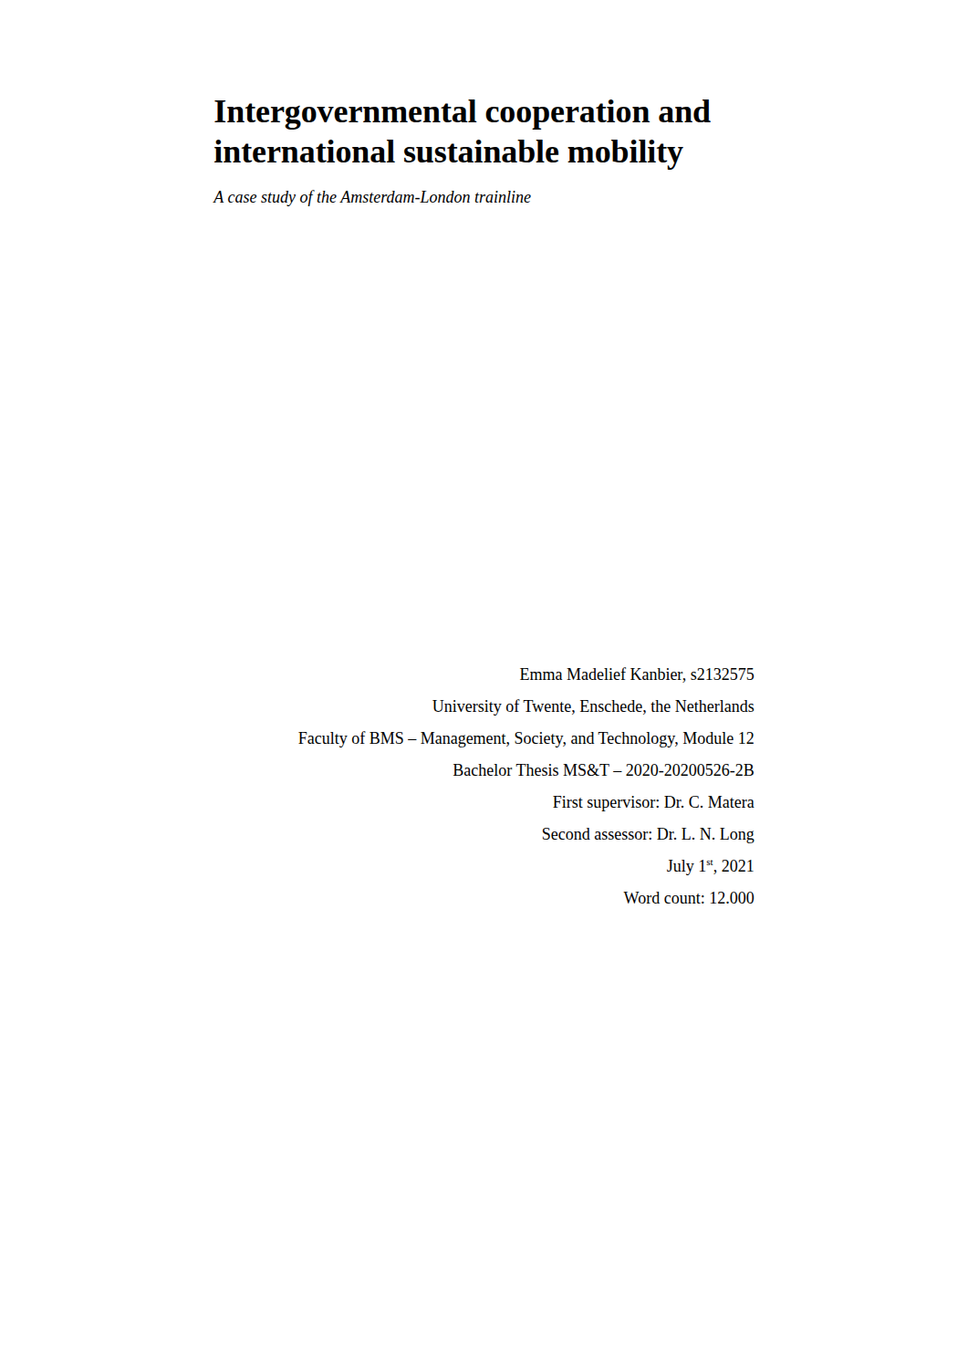Intergovernmental cooperation and international sustainable mobility
A case study of the Amsterdam-London trainline
Emma Madelief Kanbier, s2132575
University of Twente, Enschede, the Netherlands
Faculty of BMS – Management, Society, and Technology, Module 12
Bachelor Thesis MS&T – 2020-20200526-2B
First supervisor: Dr. C. Matera
Second assessor: Dr. L. N. Long
July 1st, 2021
Word count: 12.000